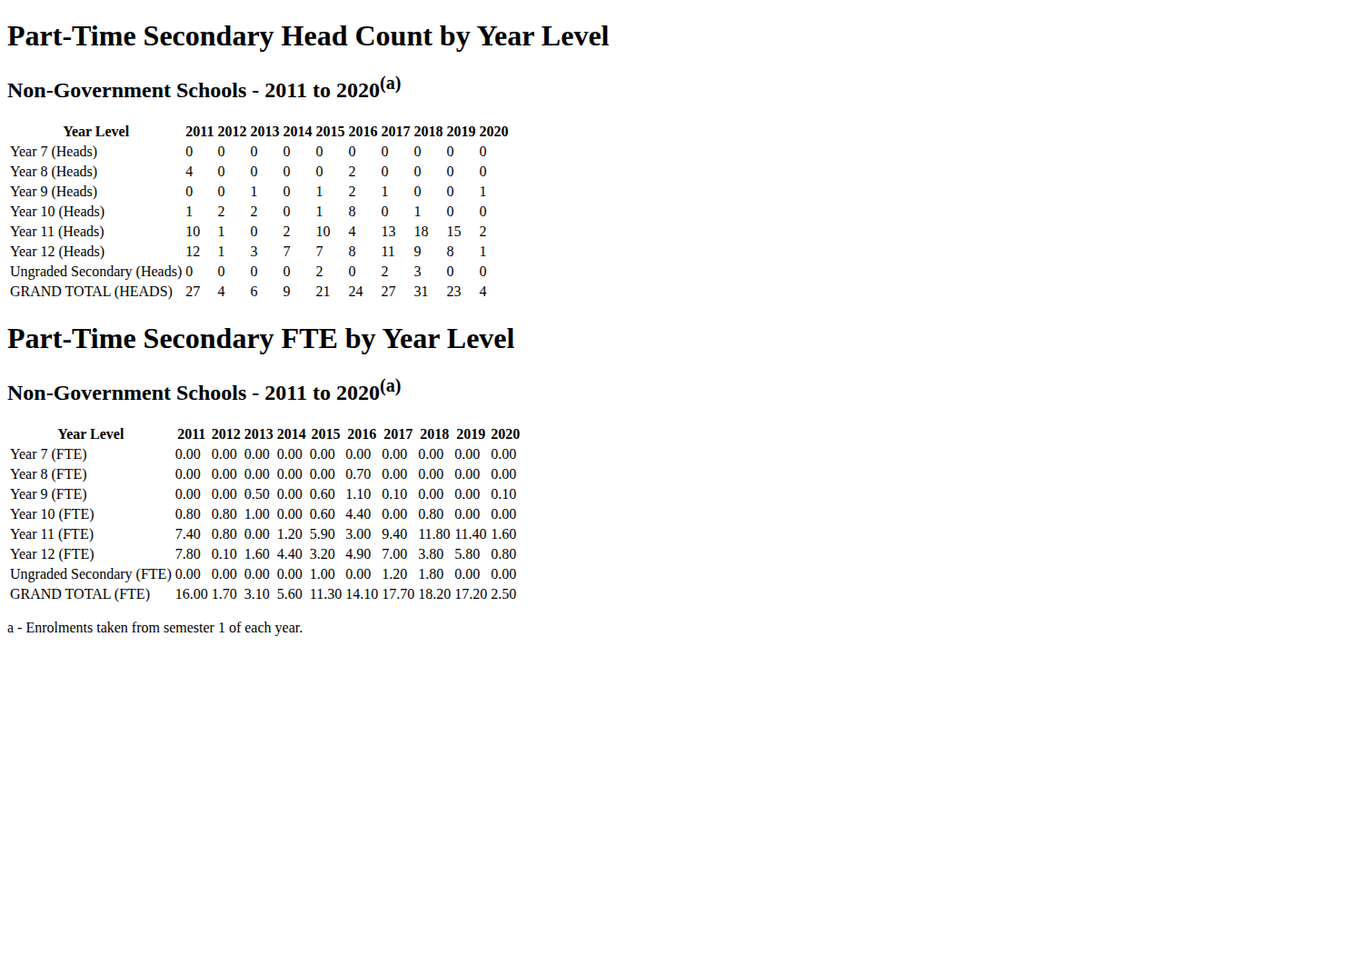Part-Time Secondary Head Count by Year Level
Non-Government Schools - 2011 to 2020(a)
| Year Level | 2011 | 2012 | 2013 | 2014 | 2015 | 2016 | 2017 | 2018 | 2019 | 2020 |
| --- | --- | --- | --- | --- | --- | --- | --- | --- | --- | --- |
| Year 7 (Heads) | 0 | 0 | 0 | 0 | 0 | 0 | 0 | 0 | 0 | 0 |
| Year 8 (Heads) | 4 | 0 | 0 | 0 | 0 | 2 | 0 | 0 | 0 | 0 |
| Year 9 (Heads) | 0 | 0 | 1 | 0 | 1 | 2 | 1 | 0 | 0 | 1 |
| Year 10 (Heads) | 1 | 2 | 2 | 0 | 1 | 8 | 0 | 1 | 0 | 0 |
| Year 11 (Heads) | 10 | 1 | 0 | 2 | 10 | 4 | 13 | 18 | 15 | 2 |
| Year 12 (Heads) | 12 | 1 | 3 | 7 | 7 | 8 | 11 | 9 | 8 | 1 |
| Ungraded Secondary (Heads) | 0 | 0 | 0 | 0 | 2 | 0 | 2 | 3 | 0 | 0 |
| GRAND TOTAL (HEADS) | 27 | 4 | 6 | 9 | 21 | 24 | 27 | 31 | 23 | 4 |
Part-Time Secondary FTE by Year Level
Non-Government Schools - 2011 to 2020(a)
| Year Level | 2011 | 2012 | 2013 | 2014 | 2015 | 2016 | 2017 | 2018 | 2019 | 2020 |
| --- | --- | --- | --- | --- | --- | --- | --- | --- | --- | --- |
| Year 7 (FTE) | 0.00 | 0.00 | 0.00 | 0.00 | 0.00 | 0.00 | 0.00 | 0.00 | 0.00 | 0.00 |
| Year 8 (FTE) | 0.00 | 0.00 | 0.00 | 0.00 | 0.00 | 0.70 | 0.00 | 0.00 | 0.00 | 0.00 |
| Year 9 (FTE) | 0.00 | 0.00 | 0.50 | 0.00 | 0.60 | 1.10 | 0.10 | 0.00 | 0.00 | 0.10 |
| Year 10 (FTE) | 0.80 | 0.80 | 1.00 | 0.00 | 0.60 | 4.40 | 0.00 | 0.80 | 0.00 | 0.00 |
| Year 11 (FTE) | 7.40 | 0.80 | 0.00 | 1.20 | 5.90 | 3.00 | 9.40 | 11.80 | 11.40 | 1.60 |
| Year 12 (FTE) | 7.80 | 0.10 | 1.60 | 4.40 | 3.20 | 4.90 | 7.00 | 3.80 | 5.80 | 0.80 |
| Ungraded Secondary (FTE) | 0.00 | 0.00 | 0.00 | 0.00 | 1.00 | 0.00 | 1.20 | 1.80 | 0.00 | 0.00 |
| GRAND TOTAL (FTE) | 16.00 | 1.70 | 3.10 | 5.60 | 11.30 | 14.10 | 17.70 | 18.20 | 17.20 | 2.50 |
a - Enrolments taken from semester 1 of each year.